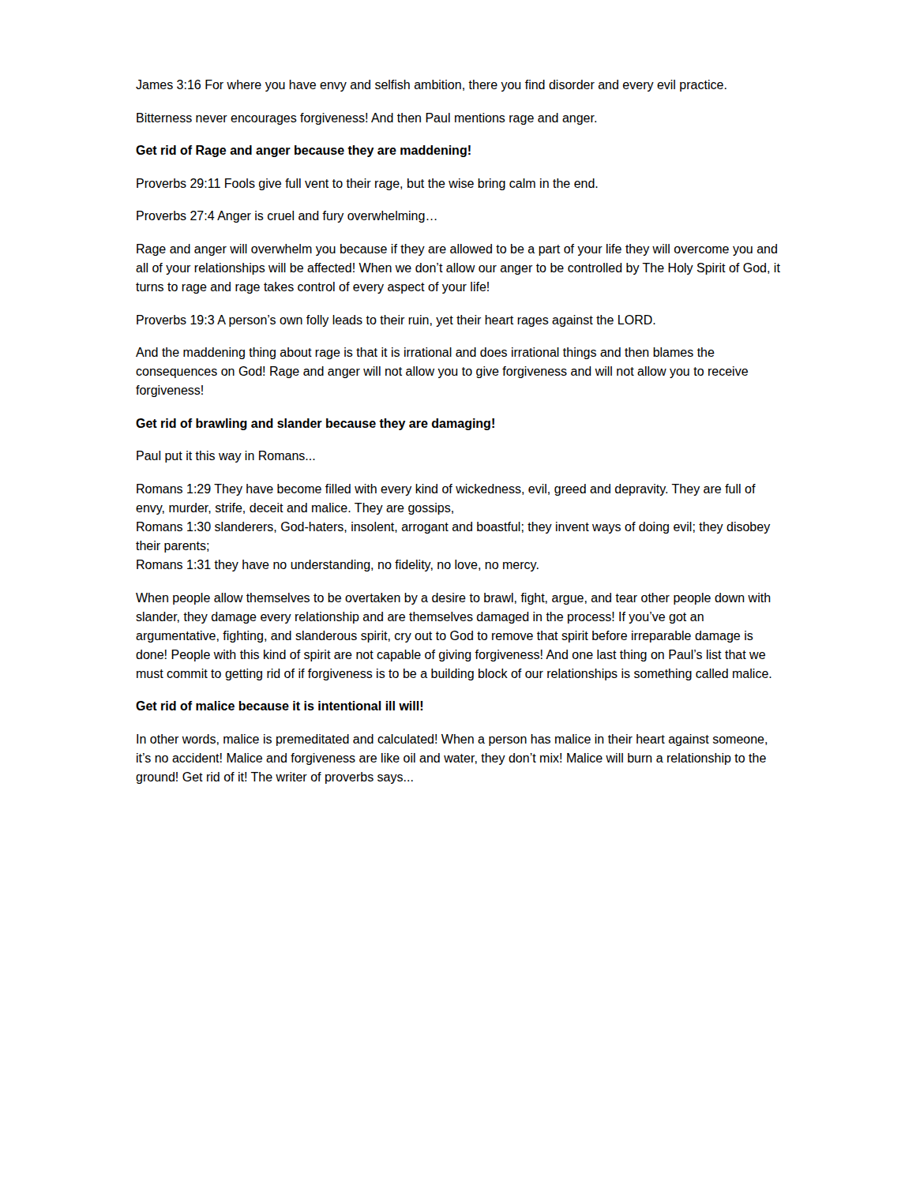James 3:16 For where you have envy and selfish ambition, there you find disorder and every evil practice.
Bitterness never encourages forgiveness! And then Paul mentions rage and anger.
Get rid of Rage and anger because they are maddening!
Proverbs 29:11 Fools give full vent to their rage, but the wise bring calm in the end.
Proverbs 27:4 Anger is cruel and fury overwhelming…
Rage and anger will overwhelm you because if they are allowed to be a part of your life they will overcome you and all of your relationships will be affected! When we don’t allow our anger to be controlled by The Holy Spirit of God, it turns to rage and rage takes control of every aspect of your life!
Proverbs 19:3 A person’s own folly leads to their ruin, yet their heart rages against the LORD.
And the maddening thing about rage is that it is irrational and does irrational things and then blames the consequences on God! Rage and anger will not allow you to give forgiveness and will not allow you to receive forgiveness!
Get rid of brawling and slander because they are damaging!
Paul put it this way in Romans...
Romans 1:29 They have become filled with every kind of wickedness, evil, greed and depravity. They are full of envy, murder, strife, deceit and malice. They are gossips,
Romans 1:30 slanderers, God-haters, insolent, arrogant and boastful; they invent ways of doing evil; they disobey their parents;
Romans 1:31 they have no understanding, no fidelity, no love, no mercy.
When people allow themselves to be overtaken by a desire to brawl, fight, argue, and tear other people down with slander, they damage every relationship and are themselves damaged in the process! If you’ve got an argumentative, fighting, and slanderous spirit, cry out to God to remove that spirit before irreparable damage is done! People with this kind of spirit are not capable of giving forgiveness! And one last thing on Paul’s list that we must commit to getting rid of if forgiveness is to be a building block of our relationships is something called malice.
Get rid of malice because it is intentional ill will!
In other words, malice is premeditated and calculated! When a person has malice in their heart against someone, it’s no accident! Malice and forgiveness are like oil and water, they don’t mix! Malice will burn a relationship to the ground! Get rid of it! The writer of proverbs says...